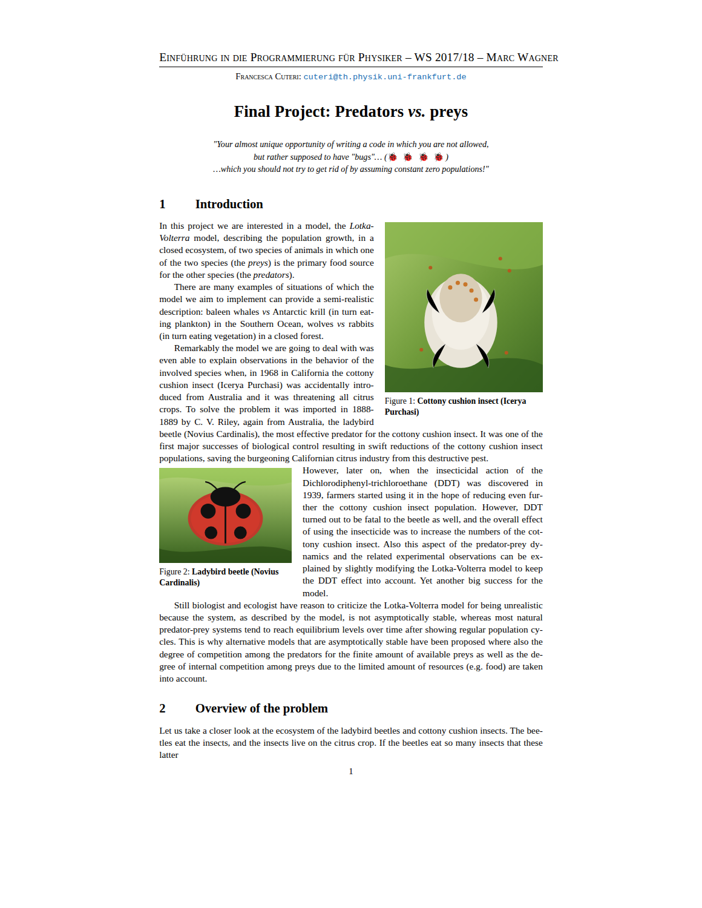Einführung in die Programmierung für Physiker – WS 2017/18 – Marc Wagner
Francesca Cuteri: cuteri@th.physik.uni-frankfurt.de
Final Project: Predators vs. preys
"Your almost unique opportunity of writing a code in which you are not allowed,
but rather supposed to have "bugs"… (🐞 🐞 🐞 🐞)
…which you should not try to get rid of by assuming constant zero populations!"
1 Introduction
Figure 1: Cottony cushion insect (Icerya Purchasi)
In this project we are interested in a model, the Lotka-Volterra model, describing the population growth, in a closed ecosystem, of two species of animals in which one of the two species (the preys) is the primary food source for the other species (the predators).
There are many examples of situations of which the model we aim to implement can provide a semi-realistic description: baleen whales vs Antarctic krill (in turn eating plankton) in the Southern Ocean, wolves vs rabbits (in turn eating vegetation) in a closed forest.
Remarkably the model we are going to deal with was even able to explain observations in the behavior of the involved species when, in 1968 in California the cottony cushion insect (Icerya Purchasi) was accidentally introduced from Australia and it was threatening all citrus crops. To solve the problem it was imported in 1888-1889 by C. V. Riley, again from Australia, the ladybird beetle (Novius Cardinalis), the most effective predator for the cottony cushion insect. It was one of the first major successes of biological control resulting in swift reductions of the cottony cushion insect populations, saving the burgeoning Californian citrus industry from this destructive pest.
Figure 2: Ladybird beetle (Novius Cardinalis)
However, later on, when the insecticidal action of the Dichlorodiphenyl-trichloroethane (DDT) was discovered in 1939, farmers started using it in the hope of reducing even further the cottony cushion insect population. However, DDT turned out to be fatal to the beetle as well, and the overall effect of using the insecticide was to increase the numbers of the cottony cushion insect. Also this aspect of the predator-prey dynamics and the related experimental observations can be explained by slightly modifying the Lotka-Volterra model to keep the DDT effect into account. Yet another big success for the model.
Still biologist and ecologist have reason to criticize the Lotka-Volterra model for being unrealistic because the system, as described by the model, is not asymptotically stable, whereas most natural predator-prey systems tend to reach equilibrium levels over time after showing regular population cycles. This is why alternative models that are asymptotically stable have been proposed where also the degree of competition among the predators for the finite amount of available preys as well as the degree of internal competition among preys due to the limited amount of resources (e.g. food) are taken into account.
2 Overview of the problem
Let us take a closer look at the ecosystem of the ladybird beetles and cottony cushion insects. The beetles eat the insects, and the insects live on the citrus crop. If the beetles eat so many insects that these latter
1